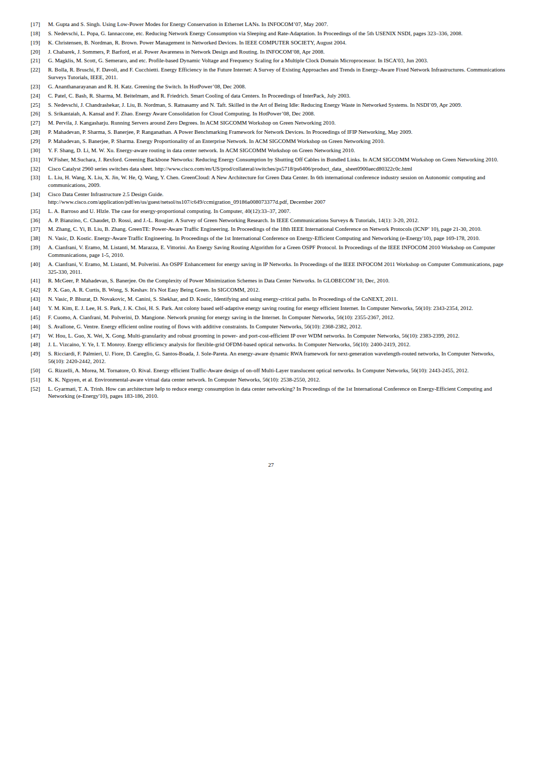[17] M. Gupta and S. Singh. Using Low-Power Modes for Energy Conservation in Ethernet LANs. In INFOCOM’07, May 2007.
[18] S. Nedevschi, L. Popa, G. Iannaccone, etc. Reducing Network Energy Consumption via Sleeping and Rate-Adaptation. In Proceedings of the 5th USENIX NSDI, pages 323–336, 2008.
[19] K. Christensen, B. Nordman, R. Brown. Power Management in Networked Devices. In IEEE COMPUTER SOCIETY, August 2004.
[20] J. Chabarek, J. Sommers, P. Barford, et al. Power Awareness in Network Design and Routing. In INFOCOM’08, Apr 2008.
[21] G. Magklis, M. Scott, G. Semeraro, and etc. Profile-based Dynamic Voltage and Frequency Scaling for a Multiple Clock Domain Microprocessor. In ISCA’03, Jun 2003.
[22] R. Bolla, R. Bruschi, F. Davoli, and F. Cucchietti. Energy Efficiency in the Future Internet: A Survey of Existing Approaches and Trends in Energy-Aware Fixed Network Infrastructures. Communications Surveys Tutorials, IEEE, 2011.
[23] G. Ananthanarayanan and R. H. Katz. Greening the Switch. In HotPower’08, Dec 2008.
[24] C. Patel, C. Bash, R. Sharma, M. Beitelmam, and R. Friedrich. Smart Cooling of data Centers. In Proceedings of InterPack, July 2003.
[25] S. Nedevschi, J. Chandrashekar, J. Liu, B. Nordman, S. Ratnasamy and N. Taft. Skilled in the Art of Being Idle: Reducing Energy Waste in Networked Systems. In NSDI’09, Apr 2009.
[26] S. Srikantaiah, A. Kansal and F. Zhao. Energy Aware Consolidation for Cloud Computing. In HotPower’08, Dec 2008.
[27] M. Pervila, J. Kangasharju. Running Servers around Zero Degrees. In ACM SIGCOMM Workshop on Green Networking 2010.
[28] P. Mahadevan, P. Sharma, S. Banerjee, P. Ranganathan. A Power Benchmarking Framework for Network Devices. In Proceedings of IFIP Networking, May 2009.
[29] P. Mahadevan, S. Banerjee, P. Sharma. Energy Proportionality of an Enterprise Network. In ACM SIGCOMM Workshop on Green Networking 2010.
[30] Y. F. Shang, D. Li, M. W. Xu. Energy-aware routing in data center network. In ACM SIGCOMM Workshop on Green Networking 2010.
[31] W.Fisher, M.Suchara, J. Rexford. Greening Backbone Networks: Reducing Energy Consumption by Shutting Off Cables in Bundled Links. In ACM SIGCOMM Workshop on Green Networking 2010.
[32] Cisco Catalyst 2960 series switches data sheet. http://www.cisco.com/en/US/prod/collateral/switches/ps5718/ps6406/product_data_ sheet0900aecd80322c0c.html
[33] L. Liu, H. Wang, X. Liu, X. Jin, W. He, Q. Wang, Y. Chen. GreenCloud: A New Architecture for Green Data Center. In 6th international conference industry session on Autonomic computing and communications, 2009.
[34] Cisco Data Center Infrastructure 2.5 Design Guide.
http://www.cisco.com/application/pdf/en/us/guest/netsol/ns107/c649/ccmigration_09186a008073377d.pdf, December 2007
[35] L. A. Barroso and U. Hlzle. The case for energy-proportional computing. In Computer, 40(12):33–37, 2007.
[36] A. P. Bianzino, C. Chaudet, D. Rossi, and J.-L. Rougier. A Survey of Green Networking Research. In IEEE Communications Surveys & Tutorials, 14(1): 3-20, 2012.
[37] M. Zhang, C. Yi, B. Liu, B. Zhang. GreenTE: Power-Aware Traffic Engineering. In Proceedings of the 18th IEEE International Conference on Network Protocols (ICNP’ 10), page 21-30, 2010.
[38] N. Vasic, D. Kostic. Energy-Aware Traffic Engineering. In Proceedings of the 1st International Conference on Energy-Efficient Computing and Networking (e-Energy'10), page 169-178, 2010.
[39] A. Cianfrani, V. Eramo, M. Listanti, M. Marazza, E. Vittorini. An Energy Saving Routing Algorithm for a Green OSPF Protocol. In Proceedings of the IEEE INFOCOM 2010 Workshop on Computer Communications, page 1-5, 2010.
[40] A. Cianfrani, V. Eramo, M. Listanti, M. Polverini. An OSPF Enhancement for energy saving in IP Networks. In Proceedings of the IEEE INFOCOM 2011 Workshop on Computer Communications, page 325-330, 2011.
[41] R. McGeer, P. Mahadevan, S. Banerjee. On the Complexity of Power Minimization Schemes in Data Center Networks. In GLOBECOM’10, Dec, 2010.
[42] P. X. Gao, A. R. Curtis, B. Wong, S. Keshav. It's Not Easy Being Green. In SIGCOMM, 2012.
[43] N. Vasic, P. Bhurat, D. Novakovic, M. Canini, S. Shekhar, and D. Kostic, Identifying and using energy-critical paths. In Proceedings of the CoNEXT, 2011.
[44] Y. M. Kim, E. J. Lee, H. S. Park, J. K. Choi, H. S. Park. Ant colony based self-adaptive energy saving routing for energy efficient Internet. In Computer Networks, 56(10): 2343-2354, 2012.
[45] F. Cuomo, A. Cianfrani, M. Polverini, D. Mangione. Network pruning for energy saving in the Internet. In Computer Networks, 56(10): 2355-2367, 2012.
[46] S. Avallone, G. Ventre. Energy efficient online routing of flows with additive constraints. In Computer Networks, 56(10): 2368-2382, 2012.
[47] W. Hou, L. Guo, X. Wei, X. Gong. Multi-granularity and robust grooming in power- and port-cost-efficient IP over WDM networks. In Computer Networks, 56(10): 2383-2399, 2012.
[48] J. L. Vizcaino, Y. Ye, I. T. Monroy. Energy efficiency analysis for flexible-grid OFDM-based optical networks. In Computer Networks, 56(10): 2400-2419, 2012.
[49] S. Ricciardi, F. Palmieri, U. Fiore, D. Careglio, G. Santos-Boada, J. Sole-Pareta. An energy-aware dynamic RWA framework for next-generation wavelength-routed networks, In Computer Networks, 56(10): 2420-2442, 2012.
[50] G. Rizzelli, A. Morea, M. Tornatore, O. Rival. Energy efficient Traffic-Aware design of on-off Multi-Layer translucent optical networks. In Computer Networks, 56(10): 2443-2455, 2012.
[51] K. K. Nguyen, et al. Environmental-aware virtual data center network. In Computer Networks, 56(10): 2538-2550, 2012.
[52] L. Gyarmati, T. A. Trinh. How can architecture help to reduce energy consumption in data center networking? In Proceedings of the 1st International Conference on Energy-Efficient Computing and Networking (e-Energy'10), pages 183-186, 2010.
27